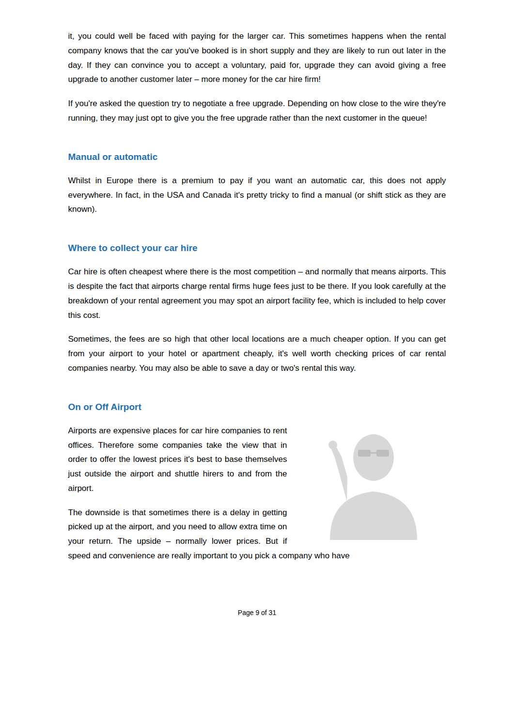it, you could well be faced with paying for the larger car. This sometimes happens when the rental company knows that the car you've booked is in short supply and they are likely to run out later in the day. If they can convince you to accept a voluntary, paid for, upgrade they can avoid giving a free upgrade to another customer later – more money for the car hire firm!
If you're asked the question try to negotiate a free upgrade. Depending on how close to the wire they're running, they may just opt to give you the free upgrade rather than the next customer in the queue!
Manual or automatic
Whilst in Europe there is a premium to pay if you want an automatic car, this does not apply everywhere. In fact, in the USA and Canada it's pretty tricky to find a manual (or shift stick as they are known).
Where to collect your car hire
Car hire is often cheapest where there is the most competition – and normally that means airports. This is despite the fact that airports charge rental firms huge fees just to be there. If you look carefully at the breakdown of your rental agreement you may spot an airport facility fee, which is included to help cover this cost.
Sometimes, the fees are so high that other local locations are a much cheaper option. If you can get from your airport to your hotel or apartment cheaply, it's well worth checking prices of car rental companies nearby. You may also be able to save a day or two's rental this way.
On or Off Airport
Airports are expensive places for car hire companies to rent offices. Therefore some companies take the view that in order to offer the lowest prices it's best to base themselves just outside the airport and shuttle hirers to and from the airport.
The downside is that sometimes there is a delay in getting picked up at the airport, and you need to allow extra time on your return. The upside – normally lower prices. But if speed and convenience are really important to you pick a company who have
Page 9 of 31